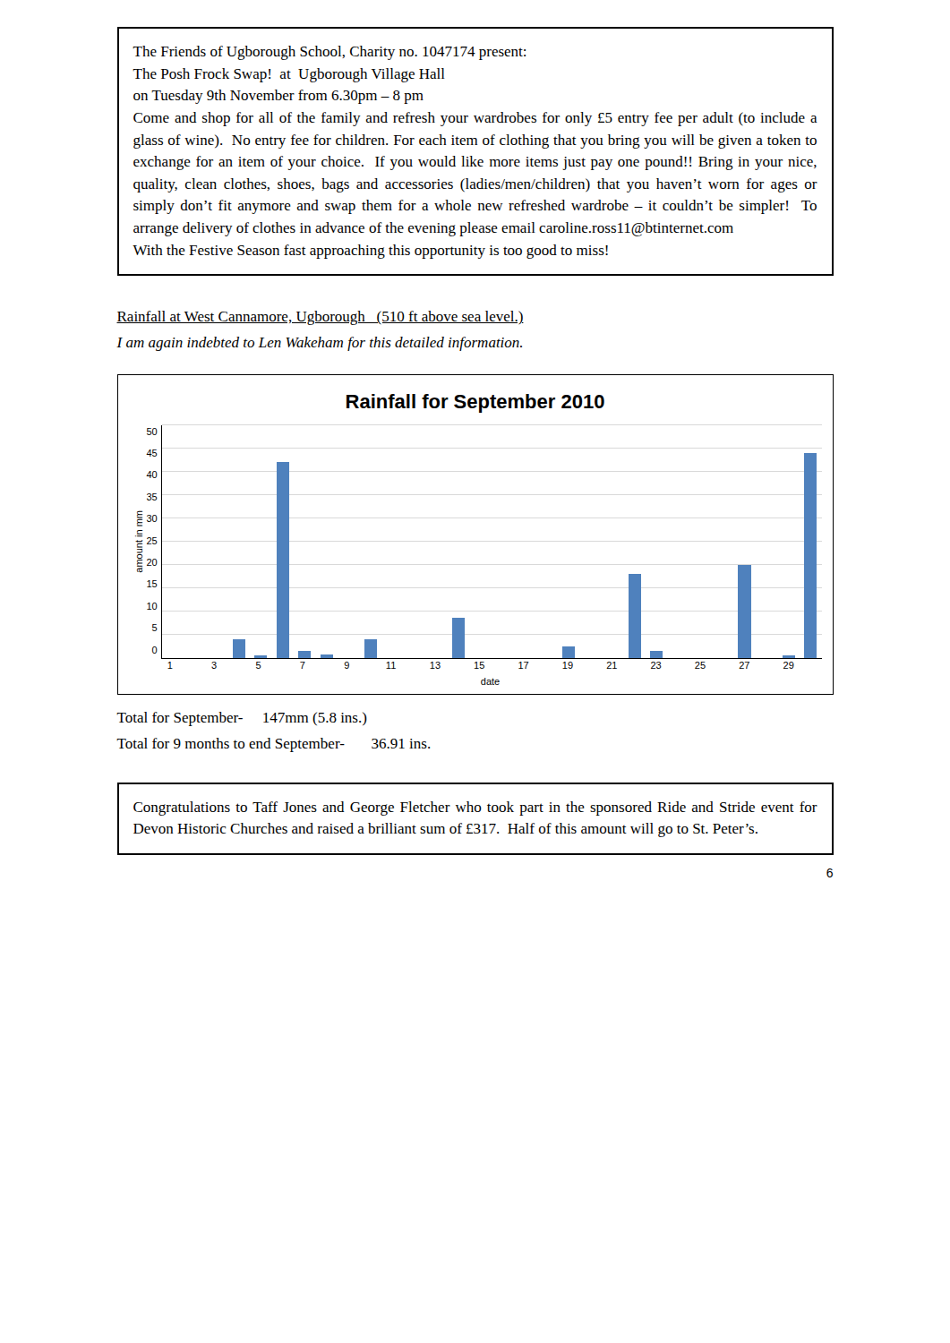The Friends of Ugborough School, Charity no. 1047174 present:
The Posh Frock Swap! at Ugborough Village Hall
on Tuesday 9th November from 6.30pm – 8 pm
Come and shop for all of the family and refresh your wardrobes for only £5 entry fee per adult (to include a glass of wine). No entry fee for children. For each item of clothing that you bring you will be given a token to exchange for an item of your choice. If you would like more items just pay one pound!! Bring in your nice, quality, clean clothes, shoes, bags and accessories (ladies/men/children) that you haven’t worn for ages or simply don’t fit anymore and swap them for a whole new refreshed wardrobe – it couldn’t be simpler! To arrange delivery of clothes in advance of the evening please email caroline.ross11@btinternet.com
With the Festive Season fast approaching this opportunity is too good to miss!
Rainfall at West Cannamore, Ugborough (510 ft above sea level.)
I am again indebted to Len Wakeham for this detailed information.
Rainfall for September 2010
amount in mm
50 45 40 35 30 25 20 15 10 5 0
1 3 5 7 9 11 13 15 17 19 21 23 25 27 29
date
Total for September- 147mm (5.8 ins.)
Total for 9 months to end September- 36.91 ins.
Congratulations to Taff Jones and George Fletcher who took part in the sponsored Ride and Stride event for Devon Historic Churches and raised a brilliant sum of £317. Half of this amount will go to St. Peter’s.
6